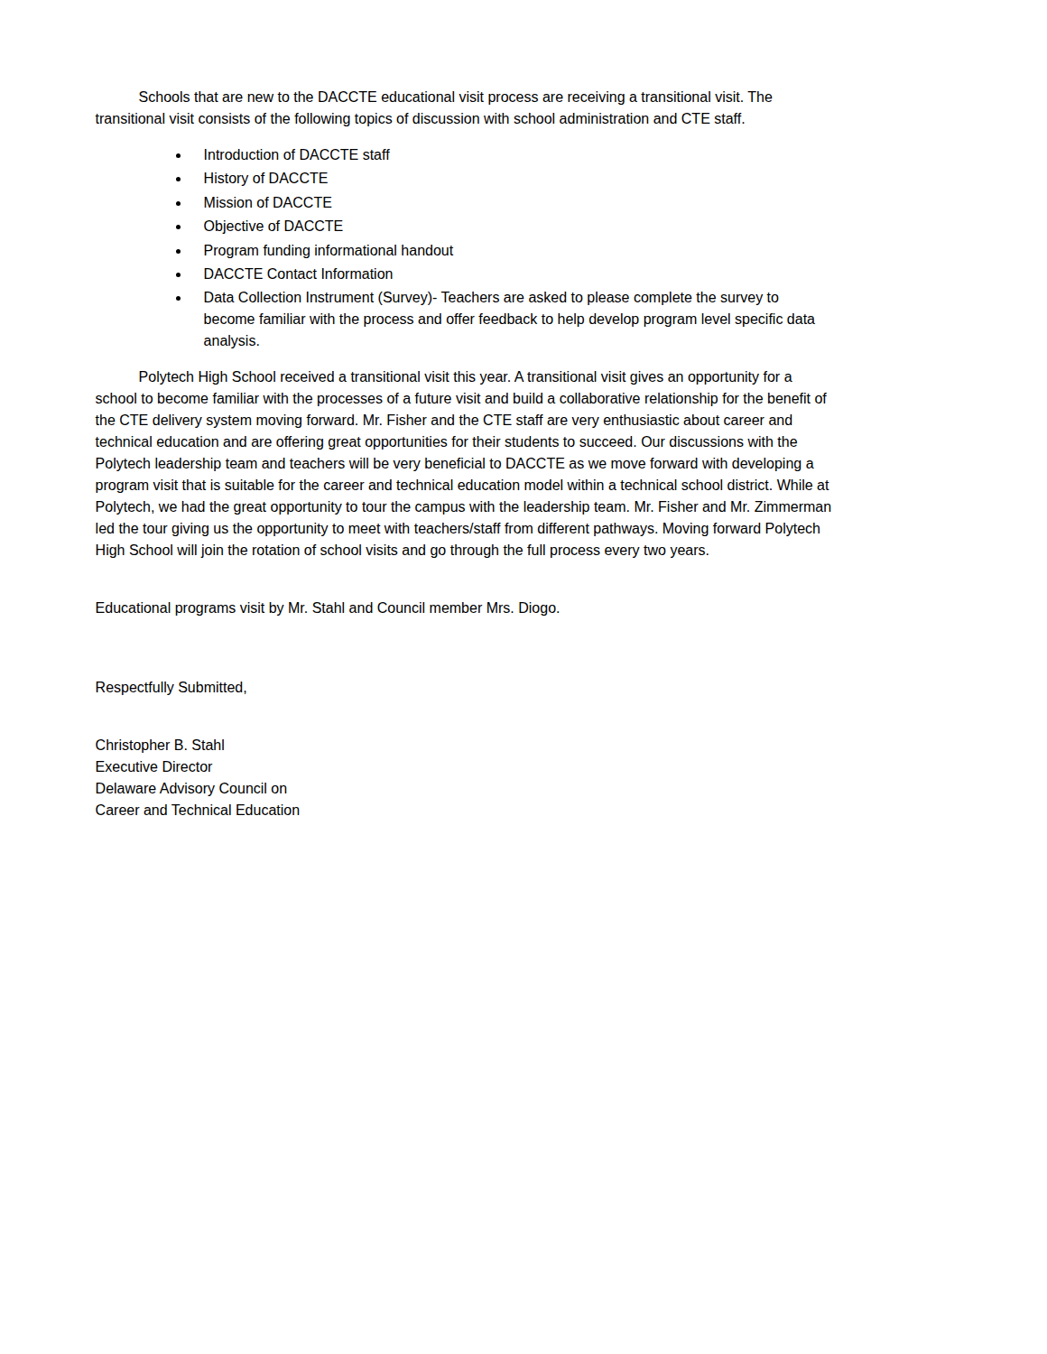Schools that are new to the DACCTE educational visit process are receiving a transitional visit. The transitional visit consists of the following topics of discussion with school administration and CTE staff.
Introduction of DACCTE staff
History of DACCTE
Mission of DACCTE
Objective of DACCTE
Program funding informational handout
DACCTE Contact Information
Data Collection Instrument (Survey)- Teachers are asked to please complete the survey to become familiar with the process and offer feedback to help develop program level specific data analysis.
Polytech High School received a transitional visit this year. A transitional visit gives an opportunity for a school to become familiar with the processes of a future visit and build a collaborative relationship for the benefit of the CTE delivery system moving forward. Mr. Fisher and the CTE staff are very enthusiastic about career and technical education and are offering great opportunities for their students to succeed. Our discussions with the Polytech leadership team and teachers will be very beneficial to DACCTE as we move forward with developing a program visit that is suitable for the career and technical education model within a technical school district. While at Polytech, we had the great opportunity to tour the campus with the leadership team. Mr. Fisher and Mr. Zimmerman led the tour giving us the opportunity to meet with teachers/staff from different pathways. Moving forward Polytech High School will join the rotation of school visits and go through the full process every two years.
Educational programs visit by Mr. Stahl and Council member Mrs. Diogo.
Respectfully Submitted,
Christopher B. Stahl
Executive Director
Delaware Advisory Council on
Career and Technical Education